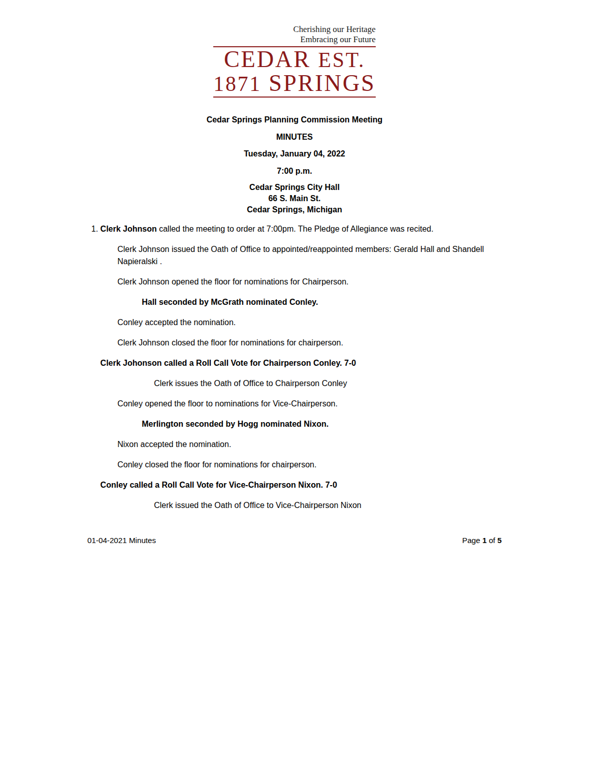Cherishing our Heritage
Embracing our Future
CEDAR EST.
1871 SPRINGS
Cedar Springs Planning Commission Meeting
MINUTES
Tuesday, January 04, 2022
7:00 p.m.
Cedar Springs City Hall
66 S. Main St.
Cedar Springs, Michigan
Clerk Johnson called the meeting to order at 7:00pm. The Pledge of Allegiance was recited.
Clerk Johnson issued the Oath of Office to appointed/reappointed members: Gerald Hall and Shandell Napieralski .
Clerk Johnson opened the floor for nominations for Chairperson.
Hall seconded by McGrath nominated Conley.
Conley accepted the nomination.
Clerk Johnson closed the floor for nominations for chairperson.
Clerk Johonson called a Roll Call Vote for Chairperson Conley. 7-0
Clerk issues the Oath of Office to Chairperson Conley
Conley opened the floor to nominations for Vice-Chairperson.
Merlington seconded by Hogg nominated Nixon.
Nixon accepted the nomination.
Conley closed the floor for nominations for chairperson.
Conley called a Roll Call Vote for Vice-Chairperson Nixon. 7-0
Clerk issued the Oath of Office to Vice-Chairperson Nixon
01-04-2021 Minutes Page 1 of 5